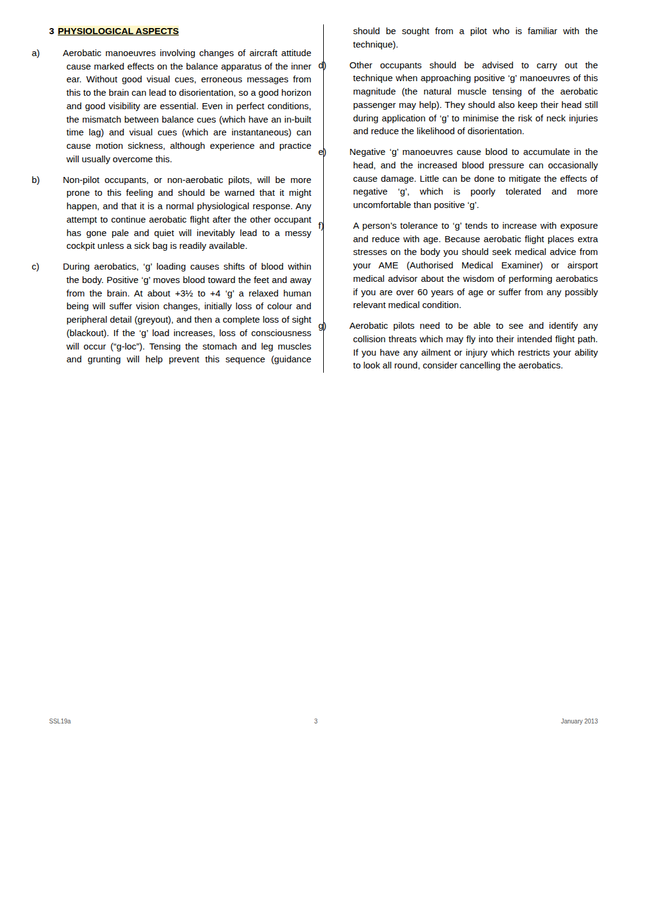3 PHYSIOLOGICAL ASPECTS
a) Aerobatic manoeuvres involving changes of aircraft attitude cause marked effects on the balance apparatus of the inner ear. Without good visual cues, erroneous messages from this to the brain can lead to disorientation, so a good horizon and good visibility are essential. Even in perfect conditions, the mismatch between balance cues (which have an in-built time lag) and visual cues (which are instantaneous) can cause motion sickness, although experience and practice will usually overcome this. b) Non-pilot occupants, or non-aerobatic pilots, will be more prone to this feeling and should be warned that it might happen, and that it is a normal physiological response. Any attempt to continue aerobatic flight after the other occupant has gone pale and quiet will inevitably lead to a messy cockpit unless a sick bag is readily available. c) During aerobatics, ‘g’ loading causes shifts of blood within the body. Positive ‘g’ moves blood toward the feet and away from the brain. At about +3½ to +4 ‘g’ a relaxed human being will suffer vision changes, initially loss of colour and peripheral detail (greyout), and then a complete loss of sight (blackout). If the ‘g’ load increases, loss of consciousness will occur (“g-loc”). Tensing the stomach and leg muscles and grunting will help prevent this sequence (guidance should be sought from a pilot who is familiar with the technique). d) Other occupants should be advised to carry out the technique when approaching positive ‘g’ manoeuvres of this magnitude (the natural muscle tensing of the aerobatic passenger may help). They should also keep their head still during application of ‘g’ to minimise the risk of neck injuries and reduce the likelihood of disorientation. e) Negative ‘g’ manoeuvres cause blood to accumulate in the head, and the increased blood pressure can occasionally cause damage. Little can be done to mitigate the effects of negative ‘g’, which is poorly tolerated and more uncomfortable than positive ‘g’. f) A person’s tolerance to ‘g’ tends to increase with exposure and reduce with age. Because aerobatic flight places extra stresses on the body you should seek medical advice from your AME (Authorised Medical Examiner) or airsport medical advisor about the wisdom of performing aerobatics if you are over 60 years of age or suffer from any possibly relevant medical condition. g) Aerobatic pilots need to be able to see and identify any collision threats which may fly into their intended flight path. If you have any ailment or injury which restricts your ability to look all round, consider cancelling the aerobatics.
SSL19a 3 January 2013